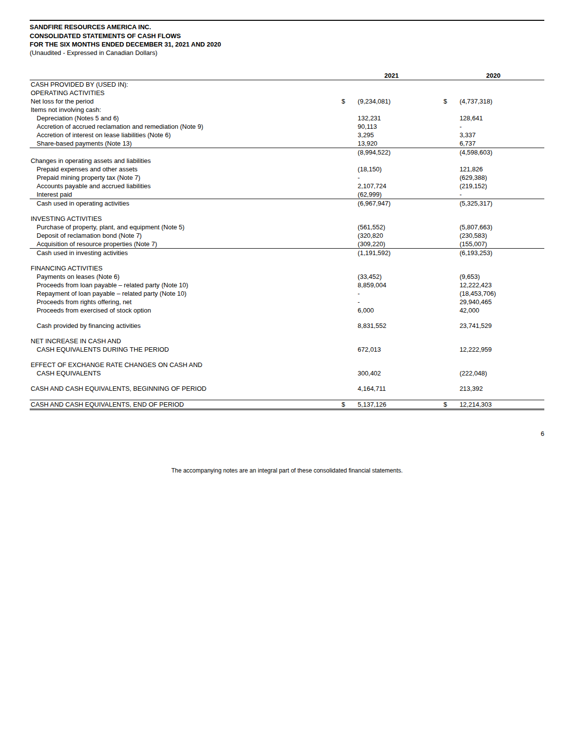Sandfire Resources America Inc.
Consolidated Statements of Cash Flows
For the Six Months Ended December 31, 2021 and 2020
(Unaudited - Expressed in Canadian Dollars)
| | 2021 | 2020 |
| --- | --- | --- |
| CASH PROVIDED BY (USED IN): | | | | |
| OPERATING ACTIVITIES | | | | |
| Net loss for the period | $ | (9,234,081) | $ | (4,737,318) |
| Items not involving cash: | | | | |
| Depreciation (Notes 5 and 6) | | 132,231 | | 128,641 |
| Accretion of accrued reclamation and remediation (Note 9) | | 90,113 | | - |
| Accretion of interest on lease liabilities (Note 6) | | 3,295 | | 3,337 |
| Share-based payments (Note 13) | | 13,920 | | 6,737 |
| | | (8,994,522) | | (4,598,603) |
| Changes in operating assets and liabilities | | | | |
| Prepaid expenses and other assets | | (18,150) | | 121,826 |
| Prepaid mining property tax (Note 7) | | - | | (629,388) |
| Accounts payable and accrued liabilities | | 2,107,724 | | (219,152) |
| Interest paid | | (62,999) | | - |
| Cash used in operating activities | | (6,967,947) | | (5,325,317) |
| INVESTING ACTIVITIES | | | | |
| Purchase of property, plant, and equipment (Note 5) | | (561,552) | | (5,807,663) |
| Deposit of reclamation bond (Note 7) | | (320,820 | | (230,583) |
| Acquisition of resource properties (Note 7) | | (309,220) | | (155,007) |
| Cash used in investing activities | | (1,191,592) | | (6,193,253) |
| FINANCING ACTIVITIES | | | | |
| Payments on leases (Note 6) | | (33,452) | | (9,653) |
| Proceeds from loan payable – related party (Note 10) | | 8,859,004 | | 12,222,423 |
| Repayment of loan payable – related party (Note 10) | | - | | (18,453,706) |
| Proceeds from rights offering, net | | - | | 29,940,465 |
| Proceeds from exercised of stock option | | 6,000 | | 42,000 |
| Cash provided by financing activities | | 8,831,552 | | 23,741,529 |
| NET INCREASE IN CASH AND | | | | |
| CASH EQUIVALENTS DURING THE PERIOD | | 672,013 | | 12,222,959 |
| EFFECT OF EXCHANGE RATE CHANGES ON CASH AND | | | | |
| CASH EQUIVALENTS | | 300,402 | | (222,048) |
| CASH AND CASH EQUIVALENTS, BEGINNING OF PERIOD | | 4,164,711 | | 213,392 |
| CASH AND CASH EQUIVALENTS, END OF PERIOD | $ | 5,137,126 | $ | 12,214,303 |
6
The accompanying notes are an integral part of these consolidated financial statements.